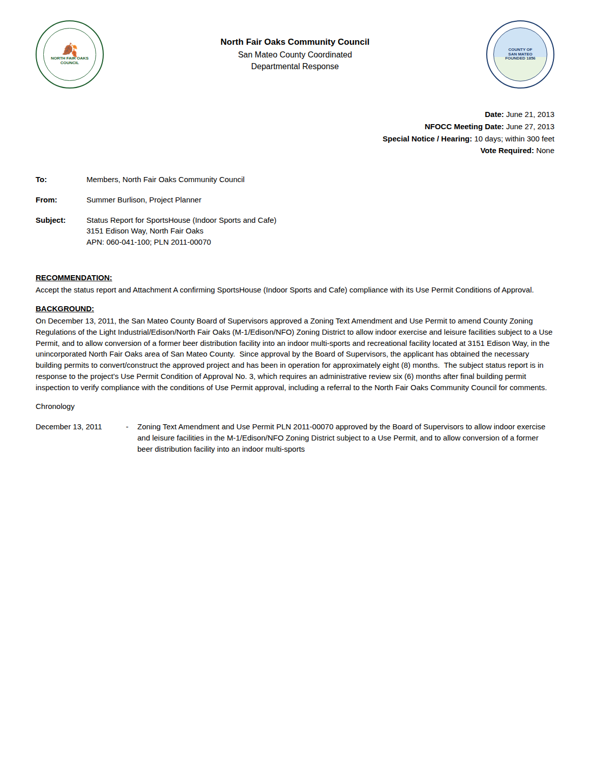🍂
NORTH FAIR OAKS
COUNCIL
North Fair Oaks Community Council
San Mateo County Coordinated
Departmental Response
COUNTY OF
SAN MATEO
FOUNDED 1856
Date: June 21, 2013
NFOCC Meeting Date: June 27, 2013
Special Notice / Hearing: 10 days; within 300 feet
Vote Required: None
| To: | Members, North Fair Oaks Community Council |
| From: | Summer Burlison, Project Planner |
| Subject: | Status Report for SportsHouse (Indoor Sports and Cafe) 3151 Edison Way, North Fair Oaks APN: 060-041-100; PLN 2011-00070 |
RECOMMENDATION:
Accept the status report and Attachment A confirming SportsHouse (Indoor Sports and Cafe) compliance with its Use Permit Conditions of Approval.
BACKGROUND:
On December 13, 2011, the San Mateo County Board of Supervisors approved a Zoning Text Amendment and Use Permit to amend County Zoning Regulations of the Light Industrial/Edison/North Fair Oaks (M-1/Edison/NFO) Zoning District to allow indoor exercise and leisure facilities subject to a Use Permit, and to allow conversion of a former beer distribution facility into an indoor multi-sports and recreational facility located at 3151 Edison Way, in the unincorporated North Fair Oaks area of San Mateo County. Since approval by the Board of Supervisors, the applicant has obtained the necessary building permits to convert/construct the approved project and has been in operation for approximately eight (8) months. The subject status report is in response to the project’s Use Permit Condition of Approval No. 3, which requires an administrative review six (6) months after final building permit inspection to verify compliance with the conditions of Use Permit approval, including a referral to the North Fair Oaks Community Council for comments.
Chronology
| December 13, 2011 | - | Zoning Text Amendment and Use Permit PLN 2011-00070 approved by the Board of Supervisors to allow indoor exercise and leisure facilities in the M-1/Edison/NFO Zoning District subject to a Use Permit, and to allow conversion of a former beer distribution facility into an indoor multi-sports |